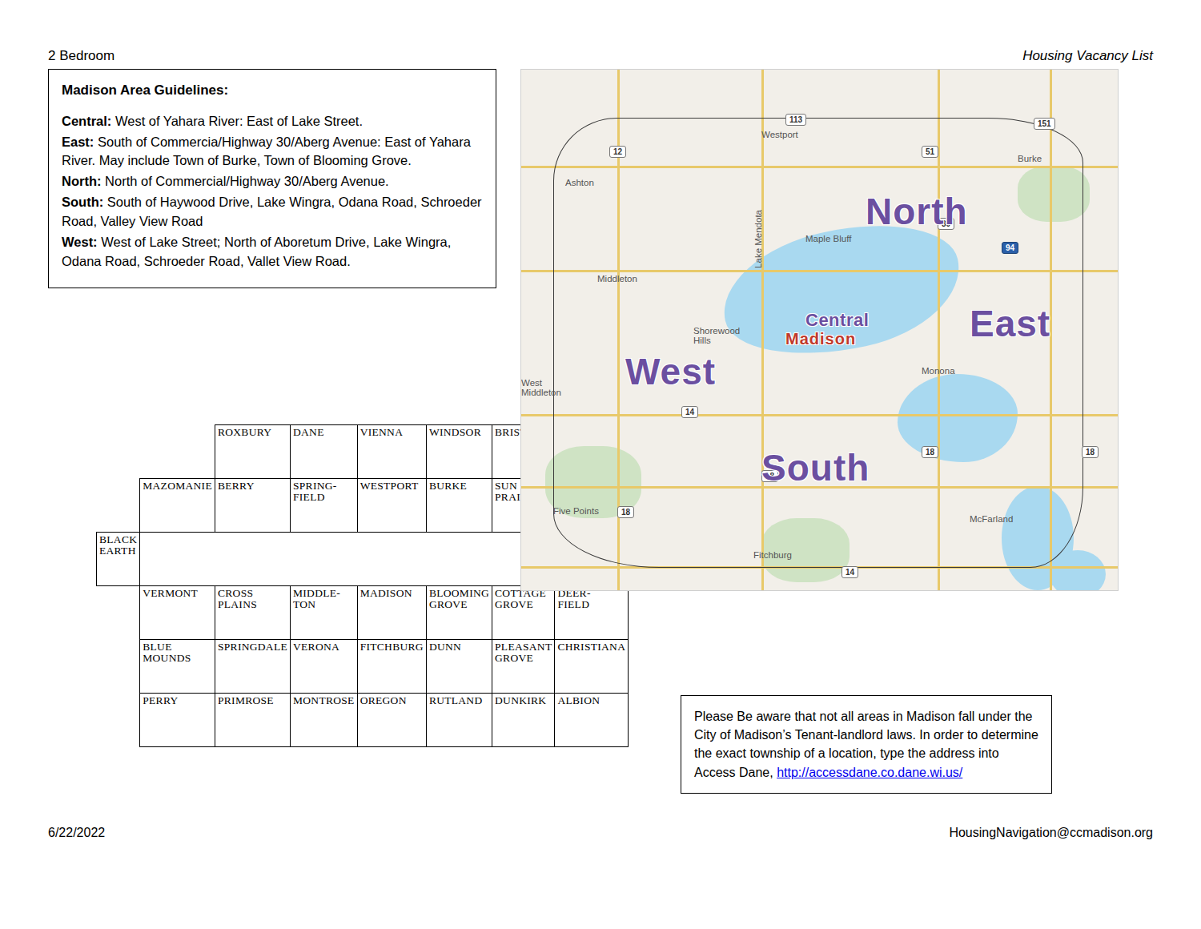2 Bedroom
Housing Vacancy List
Madison Area Guidelines:
Central: West of Yahara River: East of Lake Street.
East: South of Commercia/Highway 30/Aberg Avenue: East of Yahara River. May include Town of Burke, Town of Blooming Grove.
North: North of Commercial/Highway 30/Aberg Avenue.
South: South of Haywood Drive, Lake Wingra, Odana Road, Schroeder Road, Valley View Road
West: West of Lake Street; North of Aboretum Drive, Lake Wingra, Odana Road, Schroeder Road, Vallet View Road.
| | | Roxbury | Dane | Vienna | Windsor | Bristol | York |
| | Mazomanie | Berry | Spring- field | Westport | Burke | Sun Prairie | Medina |
| Black Earth | | | | | | | |
| | Vermont | Cross Plains | Middle- ton | Madison | Blooming Grove | Cottage Grove | Deer- field |
| | Blue Mounds | Springdale | Verona | Fitchburg | Dunn | Pleasant Grove | Christiana |
| | Perry | Primrose | Montrose | Oregon | Rutland | Dunkirk | Albion |
113
12
51
151
30
94
14
18
18
18
18
14
Westport
Ashton
Burke
Maple Bluff
Lake Mendota
Middleton
Shorewood
Hills
West
Middleton
Monona
Five Points
Fitchburg
McFarland
North
East
West
South
Central
Madison
Please Be aware that not all areas in Madison fall under the City of Madison’s Tenant-landlord laws. In order to determine the exact township of a location, type the address into Access Dane, http://accessdane.co.dane.wi.us/
6/22/2022
HousingNavigation@ccmadison.org